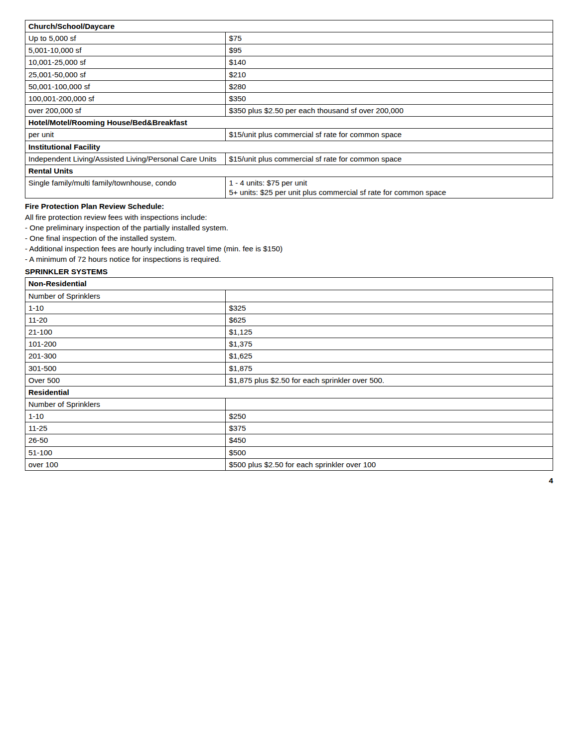| Church/School/Daycare |
| Up to 5,000 sf | $75 |
| 5,001-10,000 sf | $95 |
| 10,001-25,000 sf | $140 |
| 25,001-50,000 sf | $210 |
| 50,001-100,000 sf | $280 |
| 100,001-200,000 sf | $350 |
| over 200,000 sf | $350 plus $2.50 per each thousand sf over 200,000 |
| Hotel/Motel/Rooming House/Bed&Breakfast |
| per unit | $15/unit plus commercial sf rate for common space |
| Institutional Facility |
| Independent Living/Assisted Living/Personal Care Units | $15/unit plus commercial sf rate for common space |
| Rental Units |
| Single family/multi family/townhouse, condo | 1 - 4 units: $75 per unit 5+ units: $25 per unit plus commercial sf rate for common space |
Fire Protection Plan Review Schedule:
All fire protection review fees with inspections include:
- One preliminary inspection of the partially installed system.
- One final inspection of the installed system.
- Additional inspection fees are hourly including travel time (min. fee is $150)
- A minimum of 72 hours notice for inspections is required.
SPRINKLER SYSTEMS
| Non-Residential |
| Number of Sprinklers | |
| 1-10 | $325 |
| 11-20 | $625 |
| 21-100 | $1,125 |
| 101-200 | $1,375 |
| 201-300 | $1,625 |
| 301-500 | $1,875 |
| Over 500 | $1,875 plus $2.50 for each sprinkler over 500. |
| Residential |
| Number of Sprinklers | |
| 1-10 | $250 |
| 11-25 | $375 |
| 26-50 | $450 |
| 51-100 | $500 |
| over 100 | $500 plus $2.50 for each sprinkler over 100 |
4